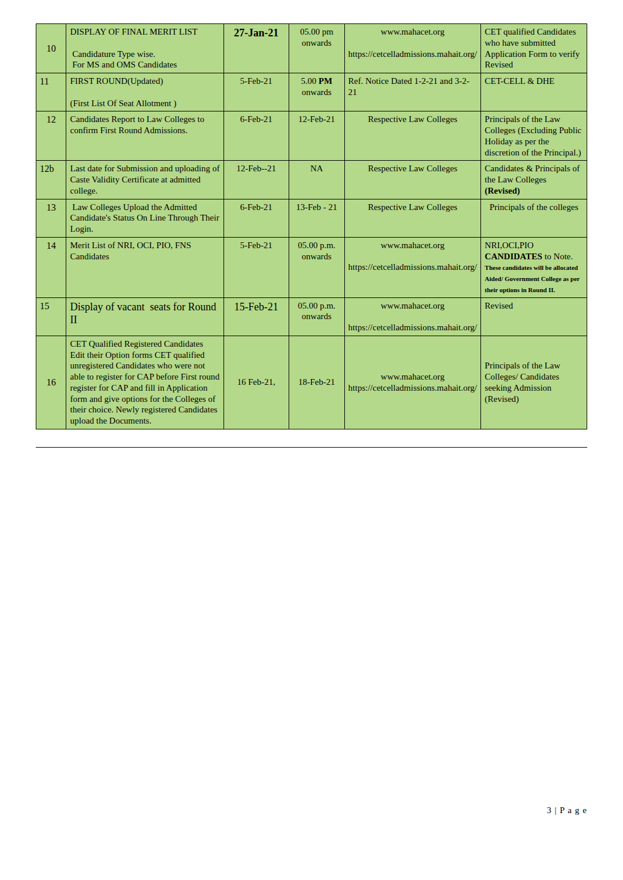| 10 | DISPLAY OF FINAL MERIT LIST Candidature Type wise. For MS and OMS Candidates | 27-Jan-21 | 05.00 pm onwards | www.mahacet.org https://cetcelladmissions.mahait.org/ | CET qualified Candidates who have submitted Application Form to verify Revised |
| 11 | FIRST ROUND(Updated) (First List Of Seat Allotment ) | 5-Feb-21 | 5.00 PM onwards | Ref. Notice Dated 1-2-21 and 3-2-21 | CET-CELL & DHE |
| 12 | Candidates Report to Law Colleges to confirm First Round Admissions. | 6-Feb-21 | 12-Feb-21 | Respective Law Colleges | Principals of the Law Colleges (Excluding Public Holiday as per the discretion of the Principal.) |
| 12b | Last date for Submission and uploading of Caste Validity Certificate at admitted college. | 12-Feb--21 | NA | Respective Law Colleges | Candidates & Principals of the Law Colleges (Revised) |
| 13 | Law Colleges Upload the Admitted Candidate's Status On Line Through Their Login. | 6-Feb-21 | 13-Feb - 21 | Respective Law Colleges | Principals of the colleges |
| 14 | Merit List of NRI, OCI, PIO, FNS Candidates | 5-Feb-21 | 05.00 p.m. onwards | www.mahacet.org https://cetcelladmissions.mahait.org/ | NRI,OCI,PIO CANDIDATES to Note. These candidates will be allocated Aided/ Government College as per their options in Round II. |
| 15 | Display of vacant seats for Round II | 15-Feb-21 | 05.00 p.m. onwards | www.mahacet.org https://cetcelladmissions.mahait.org/ | Revised |
| 16 | CET Qualified Registered Candidates Edit their Option forms CET qualified unregistered Candidates who were not able to register for CAP before First round register for CAP and fill in Application form and give options for the Colleges of their choice. Newly registered Candidates upload the Documents. | 16 Feb-21, | 18-Feb-21 | www.mahacet.org https://cetcelladmissions.mahait.org/ | Principals of the Law Colleges/ Candidates seeking Admission (Revised) |
3 | P a g e